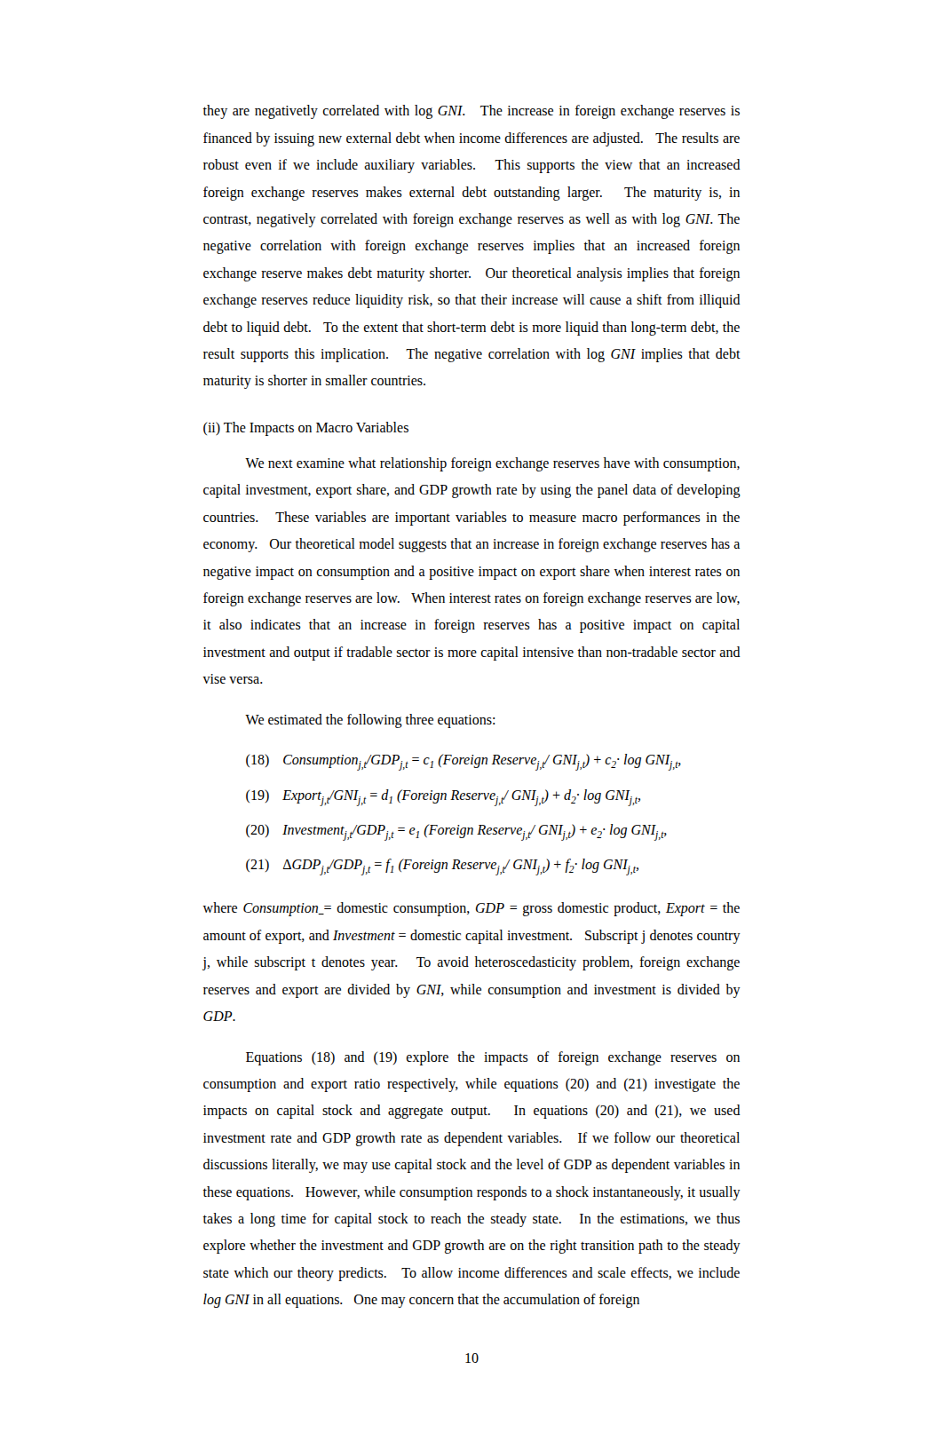they are negativetly correlated with log GNI. The increase in foreign exchange reserves is financed by issuing new external debt when income differences are adjusted. The results are robust even if we include auxiliary variables. This supports the view that an increased foreign exchange reserves makes external debt outstanding larger. The maturity is, in contrast, negatively correlated with foreign exchange reserves as well as with log GNI. The negative correlation with foreign exchange reserves implies that an increased foreign exchange reserve makes debt maturity shorter. Our theoretical analysis implies that foreign exchange reserves reduce liquidity risk, so that their increase will cause a shift from illiquid debt to liquid debt. To the extent that short-term debt is more liquid than long-term debt, the result supports this implication. The negative correlation with log GNI implies that debt maturity is shorter in smaller countries.
(ii) The Impacts on Macro Variables
We next examine what relationship foreign exchange reserves have with consumption, capital investment, export share, and GDP growth rate by using the panel data of developing countries. These variables are important variables to measure macro performances in the economy. Our theoretical model suggests that an increase in foreign exchange reserves has a negative impact on consumption and a positive impact on export share when interest rates on foreign exchange reserves are low. When interest rates on foreign exchange reserves are low, it also indicates that an increase in foreign reserves has a positive impact on capital investment and output if tradable sector is more capital intensive than non-tradable sector and vise versa.
We estimated the following three equations:
(18) Consumptionj,t/GDPj,t = c1 (Foreign Reservej,t/ GNIj,t) + c2· log GNIj,t,
(19) Exportj,t/GNIj,t = d1 (Foreign Reservej,t/ GNIj,t) + d2· log GNIj,t,
(20) Investmentj,t/GDPj,t = e1 (Foreign Reservej,t/ GNIj,t) + e2· log GNIj,t,
(21) ΔGDPj,t/GDPj,t = f1 (Foreign Reservej,t/ GNIj,t) + f2· log GNIj,t,
where Consumption = domestic consumption, GDP = gross domestic product, Export = the amount of export, and Investment = domestic capital investment. Subscript j denotes country j, while subscript t denotes year. To avoid heteroscedasticity problem, foreign exchange reserves and export are divided by GNI, while consumption and investment is divided by GDP.
Equations (18) and (19) explore the impacts of foreign exchange reserves on consumption and export ratio respectively, while equations (20) and (21) investigate the impacts on capital stock and aggregate output. In equations (20) and (21), we used investment rate and GDP growth rate as dependent variables. If we follow our theoretical discussions literally, we may use capital stock and the level of GDP as dependent variables in these equations. However, while consumption responds to a shock instantaneously, it usually takes a long time for capital stock to reach the steady state. In the estimations, we thus explore whether the investment and GDP growth are on the right transition path to the steady state which our theory predicts. To allow income differences and scale effects, we include log GNI in all equations. One may concern that the accumulation of foreign
10